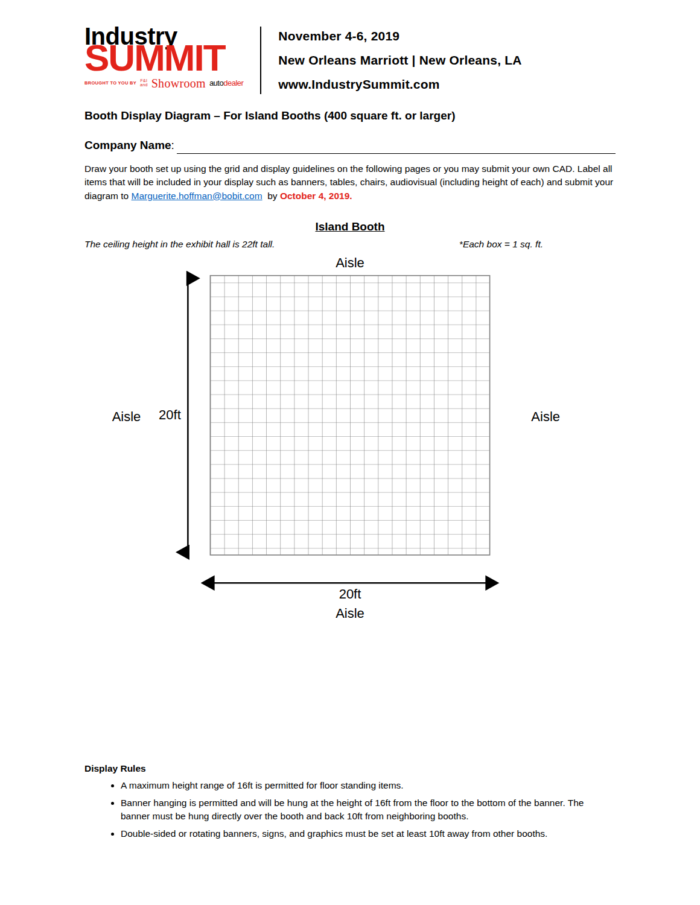Industry SUMMIT
BROUGHT TO YOU BY F&I
and Showroom autodealer
November 4-6, 2019
New Orleans Marriott | New Orleans, LA
www.IndustrySummit.com
Booth Display Diagram – For Island Booths (400 square ft. or larger)
Company Name:
Draw your booth set up using the grid and display guidelines on the following pages or you may submit your own CAD. Label all items that will be included in your display such as banners, tables, chairs, audiovisual (including height of each) and submit your diagram to Marguerite.hoffman@bobit.com by October 4, 2019.
Island Booth
The ceiling height in the exhibit hall is 22ft tall. *Each box = 1 sq. ft.
Aisle Aisle Aisle 20ft 20ft Aisle
Display Rules
A maximum height range of 16ft is permitted for floor standing items.
Banner hanging is permitted and will be hung at the height of 16ft from the floor to the bottom of the banner. The banner must be hung directly over the booth and back 10ft from neighboring booths.
Double-sided or rotating banners, signs, and graphics must be set at least 10ft away from other booths.